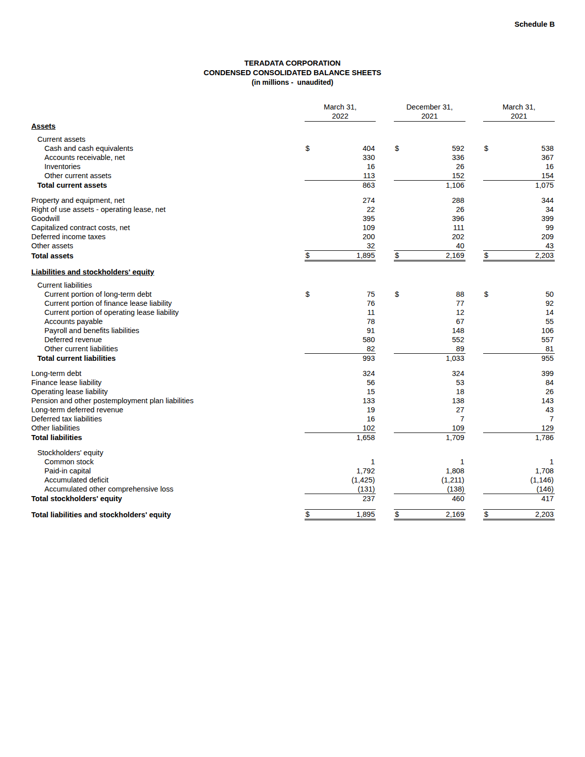Schedule B
TERADATA CORPORATION
CONDENSED CONSOLIDATED BALANCE SHEETS
(in millions - unaudited)
| | March 31, 2022 | | December 31, 2021 | | March 31, 2021 |
| Assets | |
| Current assets | |
| Cash and cash equivalents | $ | 404 | | $ | 592 | | $ | 538 |
| Accounts receivable, net | | 330 | | | 336 | | | 367 |
| Inventories | | 16 | | | 26 | | | 16 |
| Other current assets | | 113 | | | 152 | | | 154 |
| Total current assets | | 863 | | | 1,106 | | | 1,075 |
| Property and equipment, net | | 274 | | | 288 | | | 344 |
| Right of use assets - operating lease, net | | 22 | | | 26 | | | 34 |
| Goodwill | | 395 | | | 396 | | | 399 |
| Capitalized contract costs, net | | 109 | | | 111 | | | 99 |
| Deferred income taxes | | 200 | | | 202 | | | 209 |
| Other assets | | 32 | | | 40 | | | 43 |
| Total assets | $ | 1,895 | | $ | 2,169 | | $ | 2,203 |
| Liabilities and stockholders' equity | |
| Current liabilities | |
| Current portion of long-term debt | $ | 75 | | $ | 88 | | $ | 50 |
| Current portion of finance lease liability | | 76 | | | 77 | | | 92 |
| Current portion of operating lease liability | | 11 | | | 12 | | | 14 |
| Accounts payable | | 78 | | | 67 | | | 55 |
| Payroll and benefits liabilities | | 91 | | | 148 | | | 106 |
| Deferred revenue | | 580 | | | 552 | | | 557 |
| Other current liabilities | | 82 | | | 89 | | | 81 |
| Total current liabilities | | 993 | | | 1,033 | | | 955 |
| Long-term debt | | 324 | | | 324 | | | 399 |
| Finance lease liability | | 56 | | | 53 | | | 84 |
| Operating lease liability | | 15 | | | 18 | | | 26 |
| Pension and other postemployment plan liabilities | | 133 | | | 138 | | | 143 |
| Long-term deferred revenue | | 19 | | | 27 | | | 43 |
| Deferred tax liabilities | | 16 | | | 7 | | | 7 |
| Other liabilities | | 102 | | | 109 | | | 129 |
| Total liabilities | | 1,658 | | | 1,709 | | | 1,786 |
| Stockholders' equity | |
| Common stock | | 1 | | | 1 | | | 1 |
| Paid-in capital | | 1,792 | | | 1,808 | | | 1,708 |
| Accumulated deficit | | (1,425) | | | (1,211) | | | (1,146) |
| Accumulated other comprehensive loss | | (131) | | | (138) | | | (146) |
| Total stockholders' equity | | 237 | | | 460 | | | 417 |
| Total liabilities and stockholders' equity | $ | 1,895 | | $ | 2,169 | | $ | 2,203 |